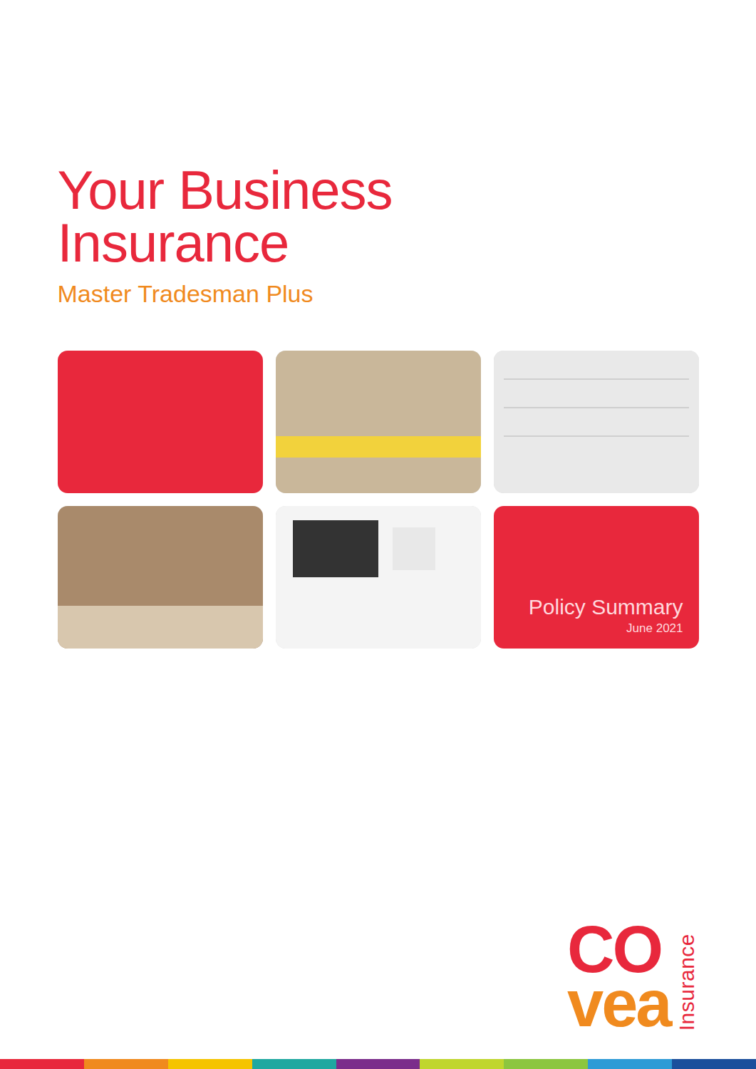Your Business
Insurance
Master Tradesman Plus
Policy Summary
June 2021
CO vea
Insurance